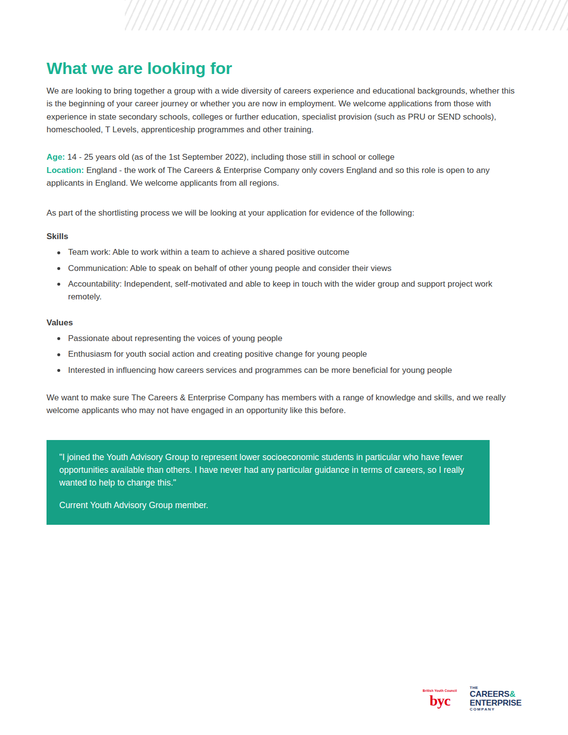What we are looking for
We are looking to bring together a group with a wide diversity of careers experience and educational backgrounds, whether this is the beginning of your career journey or whether you are now in employment. We welcome applications from those with experience in state secondary schools, colleges or further education, specialist provision (such as PRU or SEND schools), homeschooled, T Levels, apprenticeship programmes and other training.
Age: 14 - 25 years old (as of the 1st September 2022), including those still in school or college
Location: England - the work of The Careers & Enterprise Company only covers England and so this role is open to any applicants in England. We welcome applicants from all regions.
As part of the shortlisting process we will be looking at your application for evidence of the following:
Skills
Team work: Able to work within a team to achieve a shared positive outcome
Communication: Able to speak on behalf of other young people and consider their views
Accountability: Independent, self-motivated and able to keep in touch with the wider group and support project work remotely.
Values
Passionate about representing the voices of young people
Enthusiasm for youth social action and creating positive change for young people
Interested in influencing how careers services and programmes can be more beneficial for young people
We want to make sure The Careers & Enterprise Company has members with a range of knowledge and skills, and we really welcome applicants who may not have engaged in an opportunity like this before.
"I joined the Youth Advisory Group to represent lower socioeconomic students in particular who have fewer opportunities available than others. I have never had any particular guidance in terms of careers, so I really wanted to help to change this."
Current Youth Advisory Group member.
British Youth Council byc
THE CAREERS& ENTERPRISE COMPANY